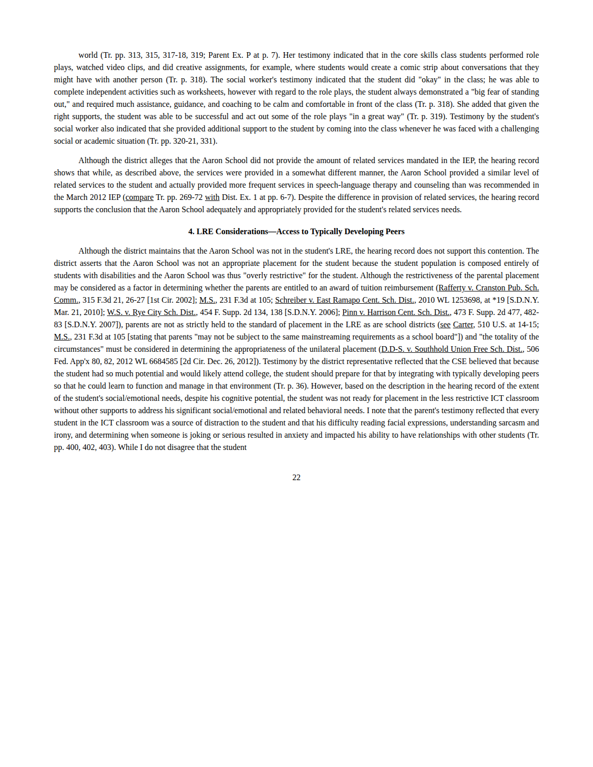world (Tr. pp. 313, 315, 317-18, 319; Parent Ex. P at p. 7). Her testimony indicated that in the core skills class students performed role plays, watched video clips, and did creative assignments, for example, where students would create a comic strip about conversations that they might have with another person (Tr. p. 318). The social worker's testimony indicated that the student did "okay" in the class; he was able to complete independent activities such as worksheets, however with regard to the role plays, the student always demonstrated a "big fear of standing out," and required much assistance, guidance, and coaching to be calm and comfortable in front of the class (Tr. p. 318). She added that given the right supports, the student was able to be successful and act out some of the role plays "in a great way" (Tr. p. 319). Testimony by the student's social worker also indicated that she provided additional support to the student by coming into the class whenever he was faced with a challenging social or academic situation (Tr. pp. 320-21, 331).
Although the district alleges that the Aaron School did not provide the amount of related services mandated in the IEP, the hearing record shows that while, as described above, the services were provided in a somewhat different manner, the Aaron School provided a similar level of related services to the student and actually provided more frequent services in speech-language therapy and counseling than was recommended in the March 2012 IEP (compare Tr. pp. 269-72 with Dist. Ex. 1 at pp. 6-7). Despite the difference in provision of related services, the hearing record supports the conclusion that the Aaron School adequately and appropriately provided for the student's related services needs.
4. LRE Considerations—Access to Typically Developing Peers
Although the district maintains that the Aaron School was not in the student's LRE, the hearing record does not support this contention. The district asserts that the Aaron School was not an appropriate placement for the student because the student population is composed entirely of students with disabilities and the Aaron School was thus "overly restrictive" for the student. Although the restrictiveness of the parental placement may be considered as a factor in determining whether the parents are entitled to an award of tuition reimbursement (Rafferty v. Cranston Pub. Sch. Comm., 315 F.3d 21, 26-27 [1st Cir. 2002]; M.S., 231 F.3d at 105; Schreiber v. East Ramapo Cent. Sch. Dist., 2010 WL 1253698, at *19 [S.D.N.Y. Mar. 21, 2010]; W.S. v. Rye City Sch. Dist., 454 F. Supp. 2d 134, 138 [S.D.N.Y. 2006]; Pinn v. Harrison Cent. Sch. Dist., 473 F. Supp. 2d 477, 482-83 [S.D.N.Y. 2007]), parents are not as strictly held to the standard of placement in the LRE as are school districts (see Carter, 510 U.S. at 14-15; M.S., 231 F.3d at 105 [stating that parents "may not be subject to the same mainstreaming requirements as a school board"]) and "the totality of the circumstances" must be considered in determining the appropriateness of the unilateral placement (D.D-S. v. Southhold Union Free Sch. Dist., 506 Fed. App'x 80, 82, 2012 WL 6684585 [2d Cir. Dec. 26, 2012]). Testimony by the district representative reflected that the CSE believed that because the student had so much potential and would likely attend college, the student should prepare for that by integrating with typically developing peers so that he could learn to function and manage in that environment (Tr. p. 36). However, based on the description in the hearing record of the extent of the student's social/emotional needs, despite his cognitive potential, the student was not ready for placement in the less restrictive ICT classroom without other supports to address his significant social/emotional and related behavioral needs. I note that the parent's testimony reflected that every student in the ICT classroom was a source of distraction to the student and that his difficulty reading facial expressions, understanding sarcasm and irony, and determining when someone is joking or serious resulted in anxiety and impacted his ability to have relationships with other students (Tr. pp. 400, 402, 403). While I do not disagree that the student
22